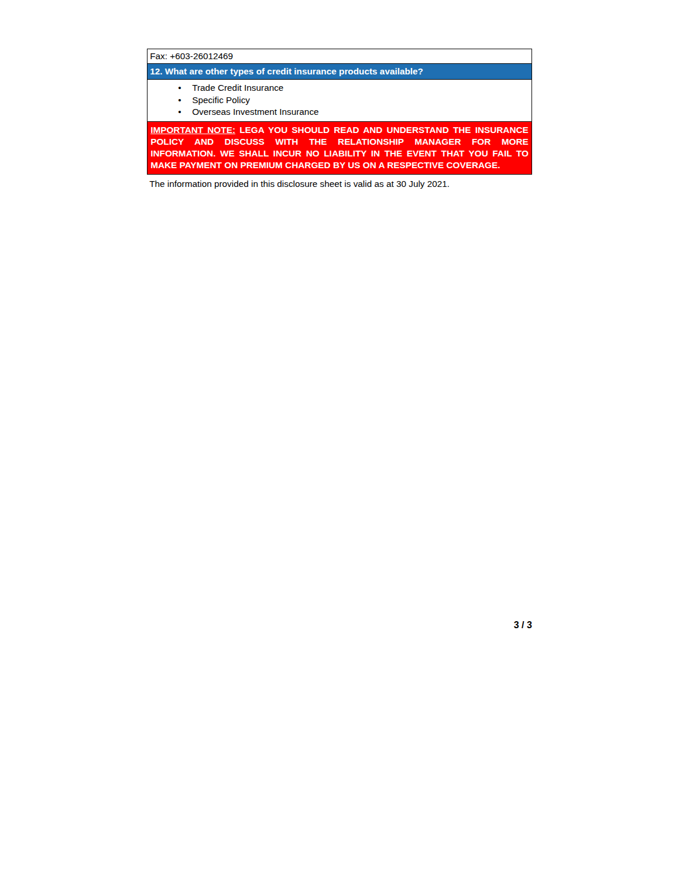Fax: +603-26012469
12. What are other types of credit insurance products available?
Trade Credit Insurance
Specific Policy
Overseas Investment Insurance
IMPORTANT NOTE: LEGA YOU SHOULD READ AND UNDERSTAND THE INSURANCE POLICY AND DISCUSS WITH THE RELATIONSHIP MANAGER FOR MORE INFORMATION. WE SHALL INCUR NO LIABILITY IN THE EVENT THAT YOU FAIL TO MAKE PAYMENT ON PREMIUM CHARGED BY US ON A RESPECTIVE COVERAGE.
The information provided in this disclosure sheet is valid as at 30 July 2021.
3 / 3